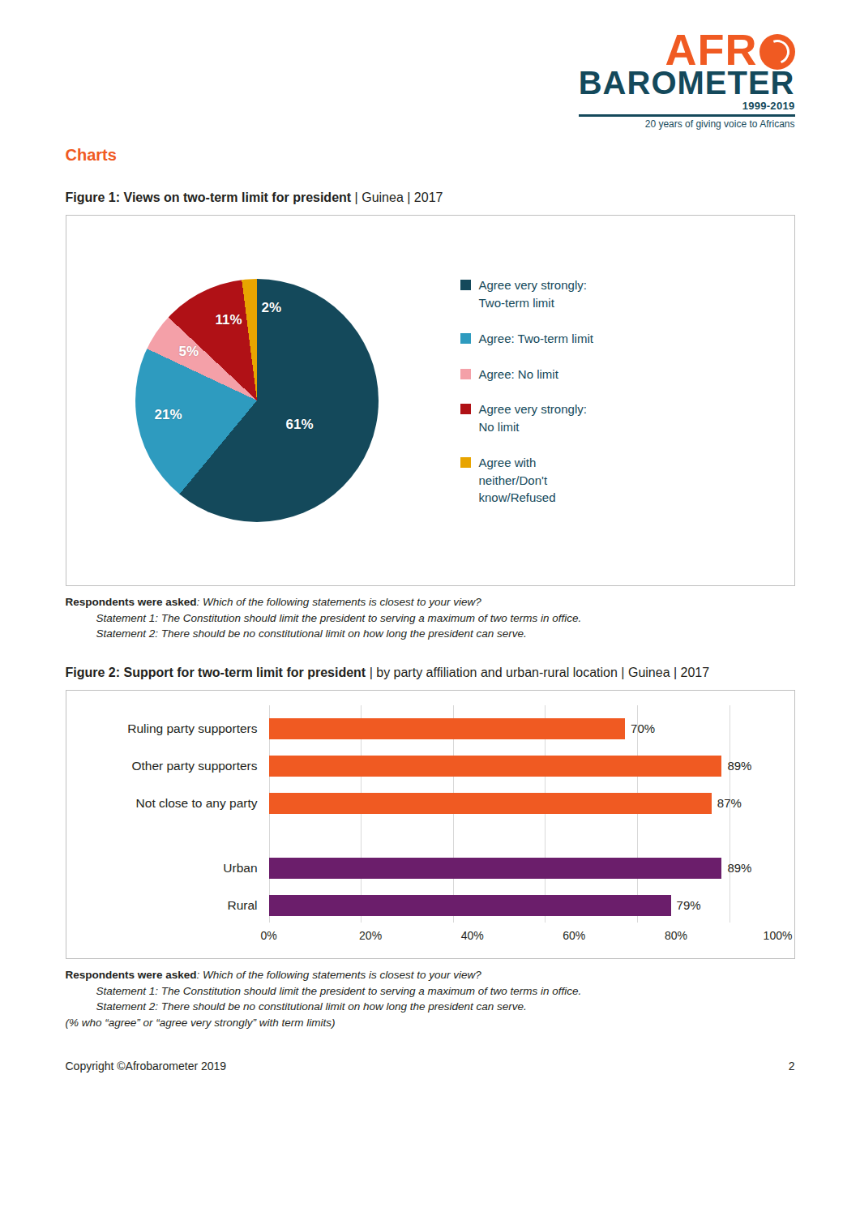AFR
BAROMETER
1999-2019
20 years of giving voice to Africans
Charts
Figure 1: Views on two-term limit for president | Guinea | 2017
61% 21% 5% 11% 2%
Agree very strongly:
Two-term limit
Agree: Two-term limit
Agree: No limit
Agree very strongly:
No limit
Agree with
neither/Don't
know/Refused
Respondents were asked: Which of the following statements is closest to your view? Statement 1: The Constitution should limit the president to serving a maximum of two terms in office. Statement 2: There should be no constitutional limit on how long the president can serve.
Figure 2: Support for two-term limit for president | by party affiliation and urban-rural location | Guinea | 2017
Ruling party supporters
70%
Other party supporters
89%
Not close to any party
87%
Urban
89%
Rural
79%
0% 20% 40% 60% 80% 100%
Respondents were asked: Which of the following statements is closest to your view? Statement 1: The Constitution should limit the president to serving a maximum of two terms in office. Statement 2: There should be no constitutional limit on how long the president can serve. (% who “agree” or “agree very strongly” with term limits)
Copyright ©Afrobarometer 2019
2